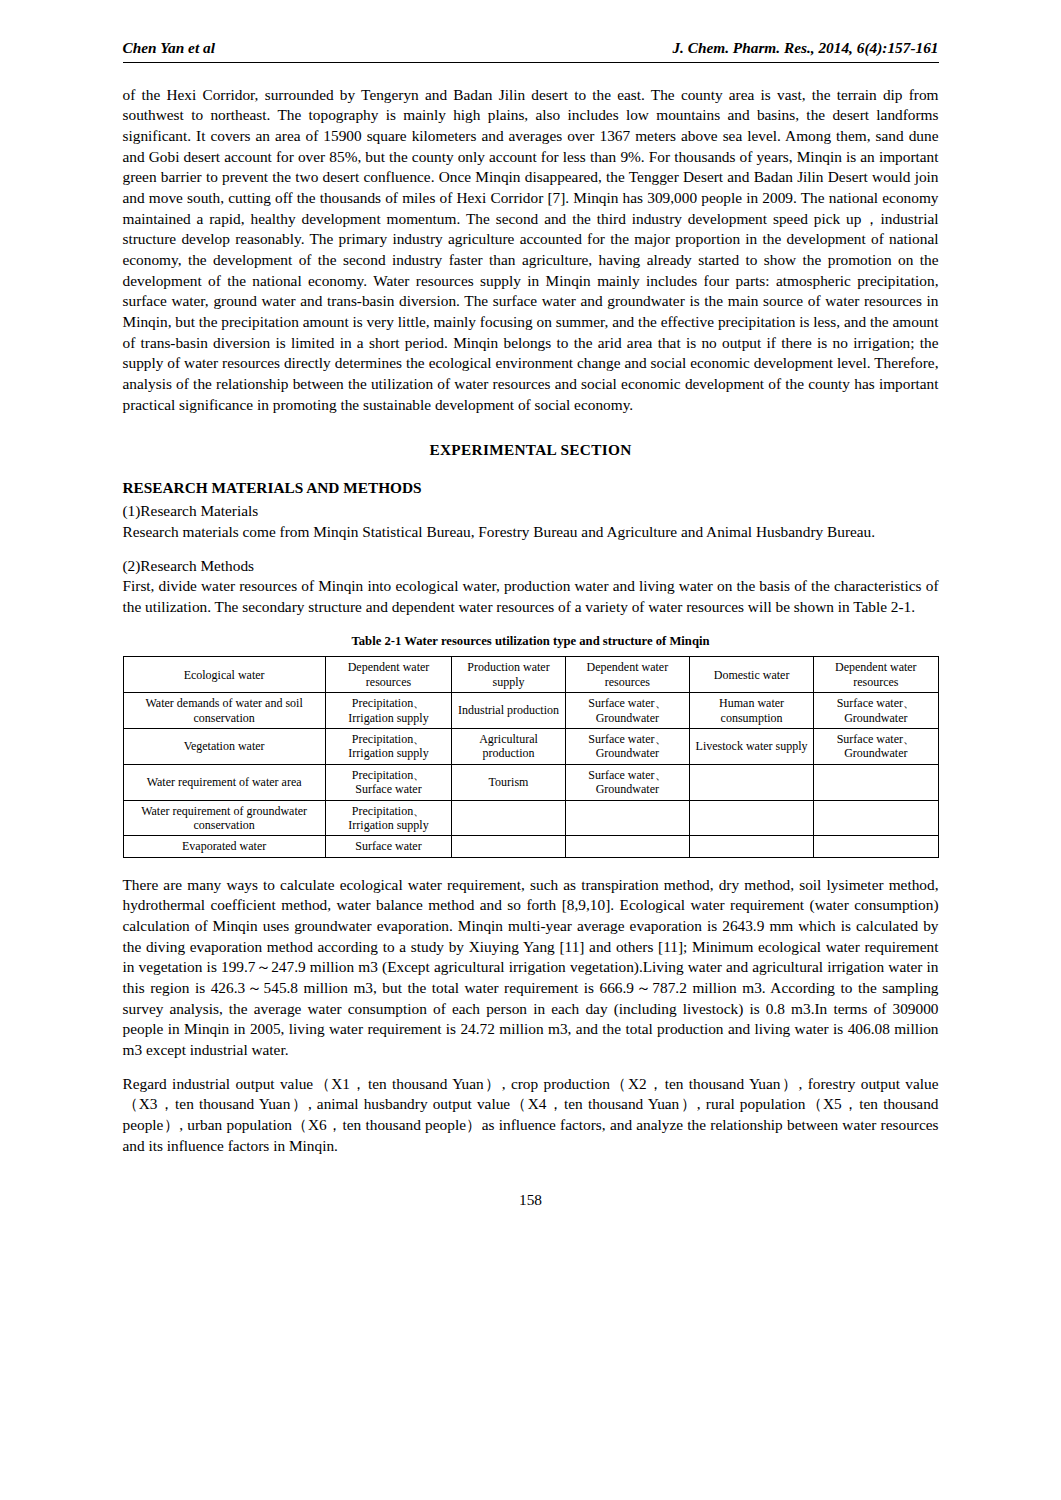Chen Yan et al J. Chem. Pharm. Res., 2014, 6(4):157-161
of the Hexi Corridor, surrounded by Tengeryn and Badan Jilin desert to the east. The county area is vast, the terrain dip from southwest to northeast. The topography is mainly high plains, also includes low mountains and basins, the desert landforms significant. It covers an area of 15900 square kilometers and averages over 1367 meters above sea level. Among them, sand dune and Gobi desert account for over 85%, but the county only account for less than 9%. For thousands of years, Minqin is an important green barrier to prevent the two desert confluence. Once Minqin disappeared, the Tengger Desert and Badan Jilin Desert would join and move south, cutting off the thousands of miles of Hexi Corridor [7]. Minqin has 309,000 people in 2009. The national economy maintained a rapid, healthy development momentum. The second and the third industry development speed pick up，industrial structure develop reasonably. The primary industry agriculture accounted for the major proportion in the development of national economy, the development of the second industry faster than agriculture, having already started to show the promotion on the development of the national economy. Water resources supply in Minqin mainly includes four parts: atmospheric precipitation, surface water, ground water and trans-basin diversion. The surface water and groundwater is the main source of water resources in Minqin, but the precipitation amount is very little, mainly focusing on summer, and the effective precipitation is less, and the amount of trans-basin diversion is limited in a short period. Minqin belongs to the arid area that is no output if there is no irrigation; the supply of water resources directly determines the ecological environment change and social economic development level. Therefore, analysis of the relationship between the utilization of water resources and social economic development of the county has important practical significance in promoting the sustainable development of social economy.
EXPERIMENTAL SECTION
RESEARCH MATERIALS AND METHODS
(1)Research Materials
Research materials come from Minqin Statistical Bureau, Forestry Bureau and Agriculture and Animal Husbandry Bureau.
(2)Research Methods
First, divide water resources of Minqin into ecological water, production water and living water on the basis of the characteristics of the utilization. The secondary structure and dependent water resources of a variety of water resources will be shown in Table 2-1.
Table 2-1 Water resources utilization type and structure of Minqin
| Ecological water | Dependent water resources | Production water supply | Dependent water resources | Domestic water | Dependent water resources |
| Water demands of water and soil conservation | Precipitation、 Irrigation supply | Industrial production | Surface water、 Groundwater | Human water consumption | Surface water、 Groundwater |
| Vegetation water | Precipitation、 Irrigation supply | Agricultural production | Surface water、 Groundwater | Livestock water supply | Surface water、 Groundwater |
| Water requirement of water area | Precipitation、 Surface water | Tourism | Surface water、 Groundwater | | |
| Water requirement of groundwater conservation | Precipitation、 Irrigation supply | | | | |
| Evaporated water | Surface water | | | | |
There are many ways to calculate ecological water requirement, such as transpiration method, dry method, soil lysimeter method, hydrothermal coefficient method, water balance method and so forth [8,9,10]. Ecological water requirement (water consumption) calculation of Minqin uses groundwater evaporation. Minqin multi-year average evaporation is 2643.9 mm which is calculated by the diving evaporation method according to a study by Xiuying Yang [11] and others [11]; Minimum ecological water requirement in vegetation is 199.7～247.9 million m3 (Except agricultural irrigation vegetation).Living water and agricultural irrigation water in this region is 426.3～545.8 million m3, but the total water requirement is 666.9～787.2 million m3. According to the sampling survey analysis, the average water consumption of each person in each day (including livestock) is 0.8 m3.In terms of 309000 people in Minqin in 2005, living water requirement is 24.72 million m3, and the total production and living water is 406.08 million m3 except industrial water.
Regard industrial output value（X1，ten thousand Yuan）, crop production（X2，ten thousand Yuan）, forestry output value（X3，ten thousand Yuan）, animal husbandry output value（X4，ten thousand Yuan）, rural population（X5，ten thousand people）, urban population（X6，ten thousand people）as influence factors, and analyze the relationship between water resources and its influence factors in Minqin.
158